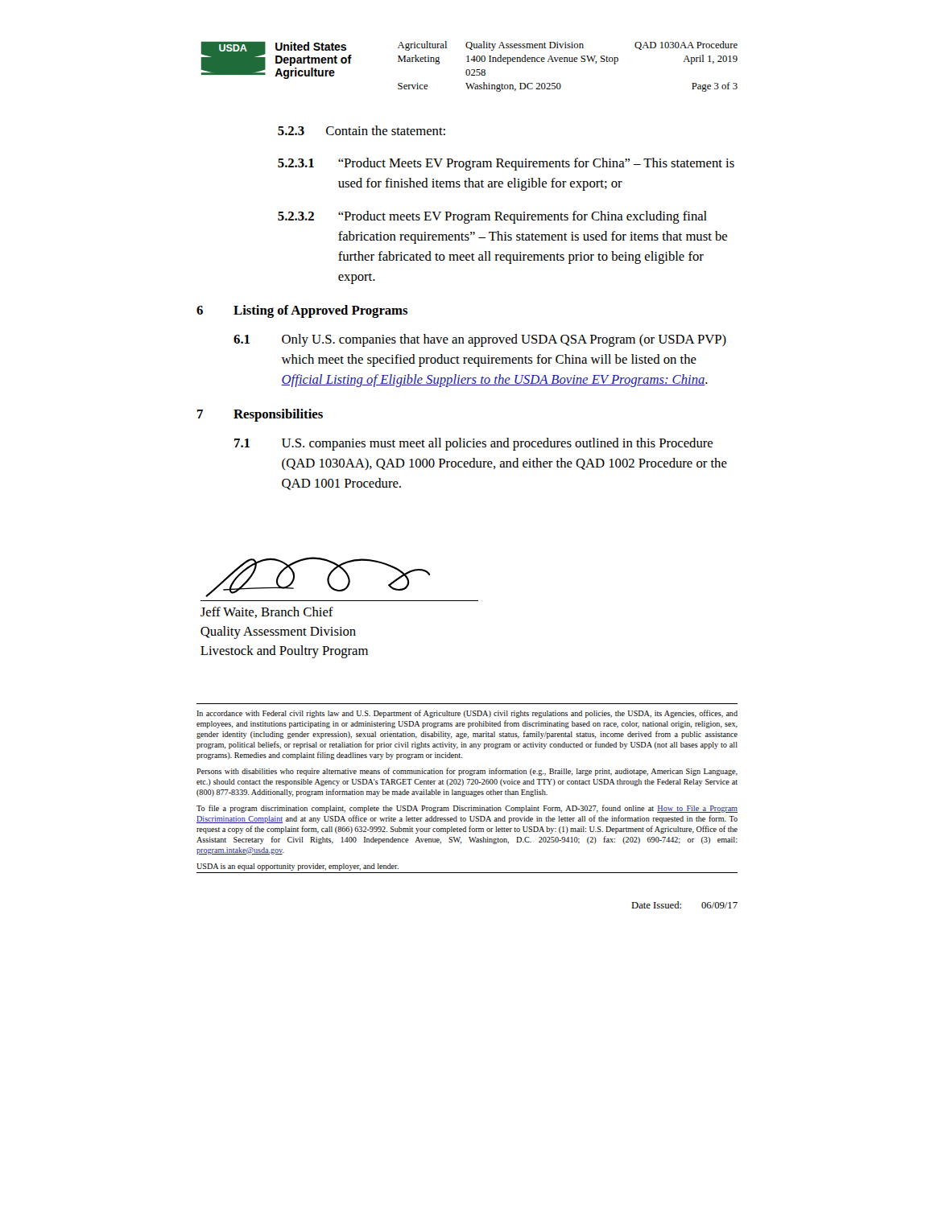USDA
United States
Department of
Agriculture
| Agricultural | Quality Assessment Division | QAD 1030AA Procedure |
| Marketing | 1400 Independence Avenue SW, Stop 0258 | April 1, 2019 |
| Service | Washington, DC 20250 | Page 3 of 3 |
5.2.3
Contain the statement:
5.2.3.1
“Product Meets EV Program Requirements for China” – This statement is used for finished items that are eligible for export; or
5.2.3.2
“Product meets EV Program Requirements for China excluding final fabrication requirements” – This statement is used for items that must be further fabricated to meet all requirements prior to being eligible for export.
6
Listing of Approved Programs
6.1
Only U.S. companies that have an approved USDA QSA Program (or USDA PVP) which meet the specified product requirements for China will be listed on the Official Listing of Eligible Suppliers to the USDA Bovine EV Programs: China.
7
Responsibilities
7.1
U.S. companies must meet all policies and procedures outlined in this Procedure (QAD 1030AA), QAD 1000 Procedure, and either the QAD 1002 Procedure or the QAD 1001 Procedure.
Jeff Waite, Branch Chief
Quality Assessment Division
Livestock and Poultry Program
In accordance with Federal civil rights law and U.S. Department of Agriculture (USDA) civil rights regulations and policies, the USDA, its Agencies, offices, and employees, and institutions participating in or administering USDA programs are prohibited from discriminating based on race, color, national origin, religion, sex, gender identity (including gender expression), sexual orientation, disability, age, marital status, family/parental status, income derived from a public assistance program, political beliefs, or reprisal or retaliation for prior civil rights activity, in any program or activity conducted or funded by USDA (not all bases apply to all programs). Remedies and complaint filing deadlines vary by program or incident.
Persons with disabilities who require alternative means of communication for program information (e.g., Braille, large print, audiotape, American Sign Language, etc.) should contact the responsible Agency or USDA's TARGET Center at (202) 720-2600 (voice and TTY) or contact USDA through the Federal Relay Service at (800) 877-8339. Additionally, program information may be made available in languages other than English.
To file a program discrimination complaint, complete the USDA Program Discrimination Complaint Form, AD-3027, found online at How to File a Program Discrimination Complaint and at any USDA office or write a letter addressed to USDA and provide in the letter all of the information requested in the form. To request a copy of the complaint form, call (866) 632-9992. Submit your completed form or letter to USDA by: (1) mail: U.S. Department of Agriculture, Office of the Assistant Secretary for Civil Rights, 1400 Independence Avenue, SW, Washington, D.C. 20250-9410; (2) fax: (202) 690-7442; or (3) email: program.intake@usda.gov.
USDA is an equal opportunity provider, employer, and lender.
Date Issued: 06/09/17